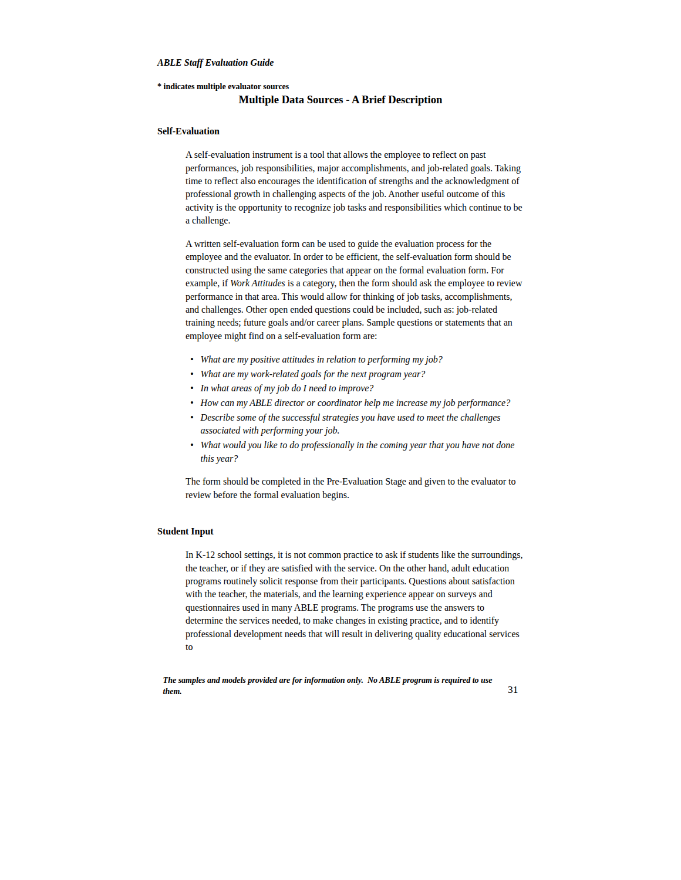ABLE Staff Evaluation Guide
* indicates multiple evaluator sources
Multiple Data Sources - A Brief Description
Self-Evaluation
A self-evaluation instrument is a tool that allows the employee to reflect on past performances, job responsibilities, major accomplishments, and job-related goals. Taking time to reflect also encourages the identification of strengths and the acknowledgment of professional growth in challenging aspects of the job. Another useful outcome of this activity is the opportunity to recognize job tasks and responsibilities which continue to be a challenge.
A written self-evaluation form can be used to guide the evaluation process for the employee and the evaluator. In order to be efficient, the self-evaluation form should be constructed using the same categories that appear on the formal evaluation form. For example, if Work Attitudes is a category, then the form should ask the employee to review performance in that area. This would allow for thinking of job tasks, accomplishments, and challenges. Other open ended questions could be included, such as: job-related training needs; future goals and/or career plans. Sample questions or statements that an employee might find on a self-evaluation form are:
What are my positive attitudes in relation to performing my job?
What are my work-related goals for the next program year?
In what areas of my job do I need to improve?
How can my ABLE director or coordinator help me increase my job performance?
Describe some of the successful strategies you have used to meet the challenges associated with performing your job.
What would you like to do professionally in the coming year that you have not done this year?
The form should be completed in the Pre-Evaluation Stage and given to the evaluator to review before the formal evaluation begins.
Student Input
In K-12 school settings, it is not common practice to ask if students like the surroundings, the teacher, or if they are satisfied with the service. On the other hand, adult education programs routinely solicit response from their participants. Questions about satisfaction with the teacher, the materials, and the learning experience appear on surveys and questionnaires used in many ABLE programs. The programs use the answers to determine the services needed, to make changes in existing practice, and to identify professional development needs that will result in delivering quality educational services to
The samples and models provided are for information only. No ABLE program is required to use them. 31